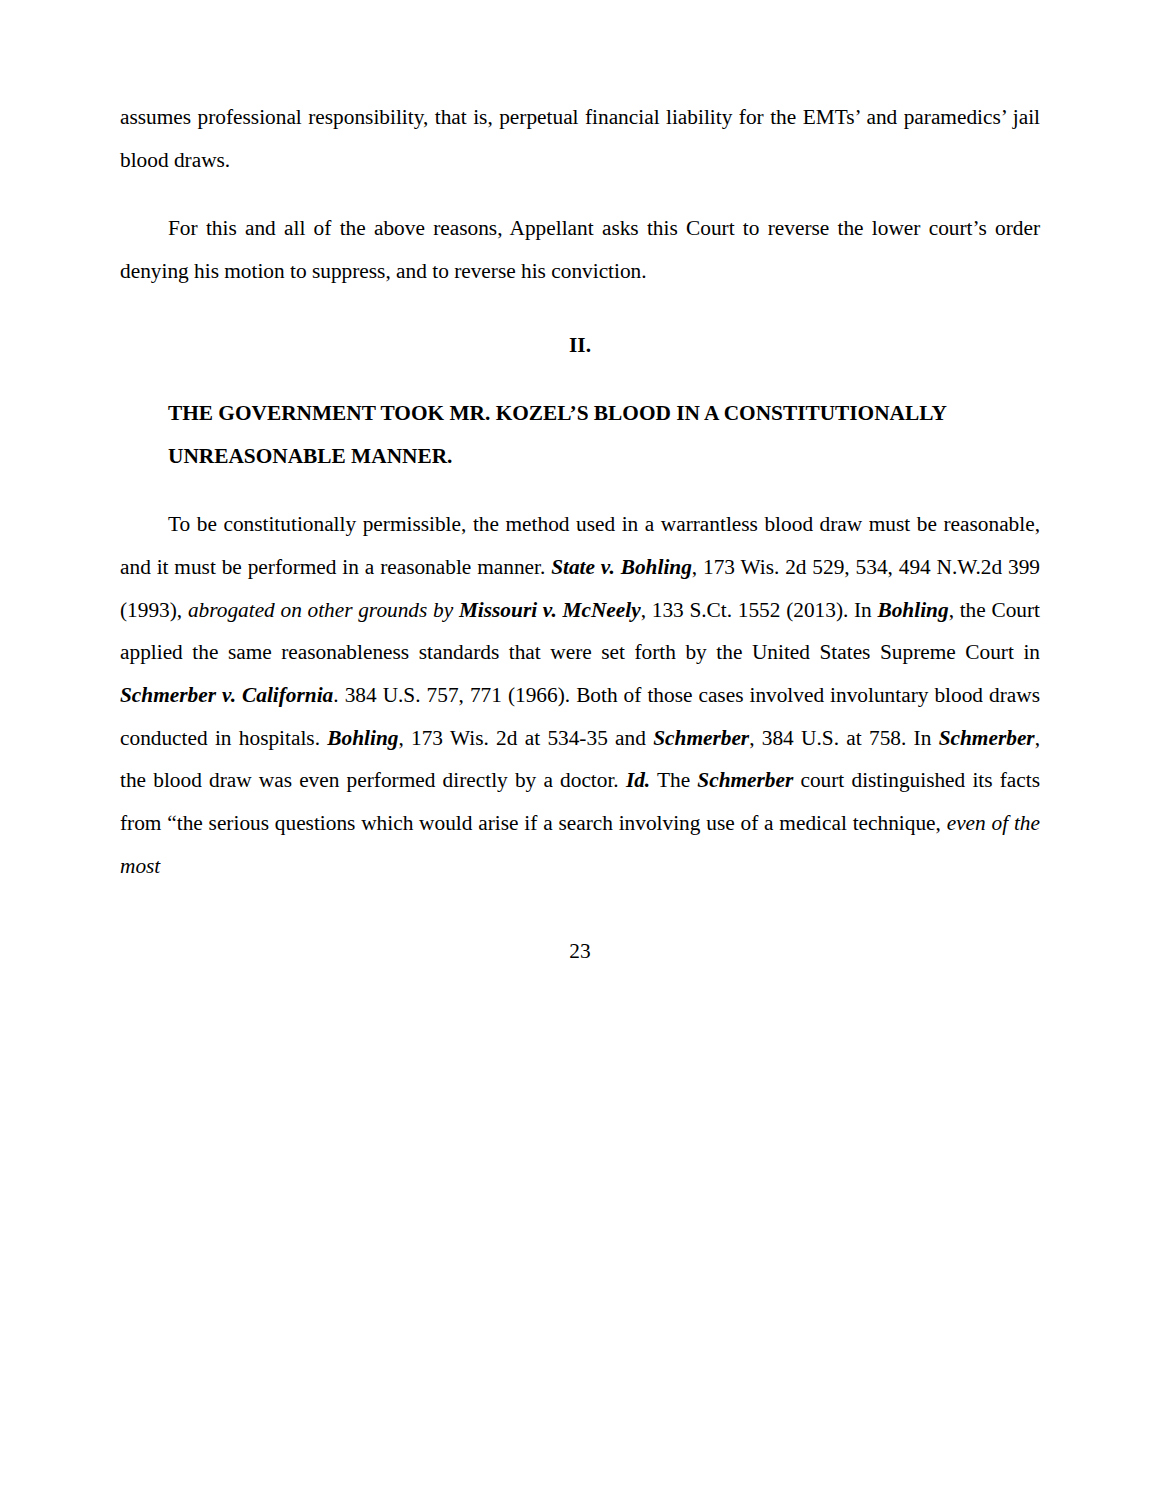assumes professional responsibility, that is, perpetual financial liability for the EMTs’ and paramedics’ jail blood draws.
For this and all of the above reasons, Appellant asks this Court to reverse the lower court’s order denying his motion to suppress, and to reverse his conviction.
II.
THE GOVERNMENT TOOK MR. KOZEL’S BLOOD IN A CONSTITUTIONALLY UNREASONABLE MANNER.
To be constitutionally permissible, the method used in a warrantless blood draw must be reasonable, and it must be performed in a reasonable manner. State v. Bohling, 173 Wis. 2d 529, 534, 494 N.W.2d 399 (1993), abrogated on other grounds by Missouri v. McNeely, 133 S.Ct. 1552 (2013). In Bohling, the Court applied the same reasonableness standards that were set forth by the United States Supreme Court in Schmerber v. California. 384 U.S. 757, 771 (1966). Both of those cases involved involuntary blood draws conducted in hospitals. Bohling, 173 Wis. 2d at 534-35 and Schmerber, 384 U.S. at 758. In Schmerber, the blood draw was even performed directly by a doctor. Id. The Schmerber court distinguished its facts from “the serious questions which would arise if a search involving use of a medical technique, even of the most
23